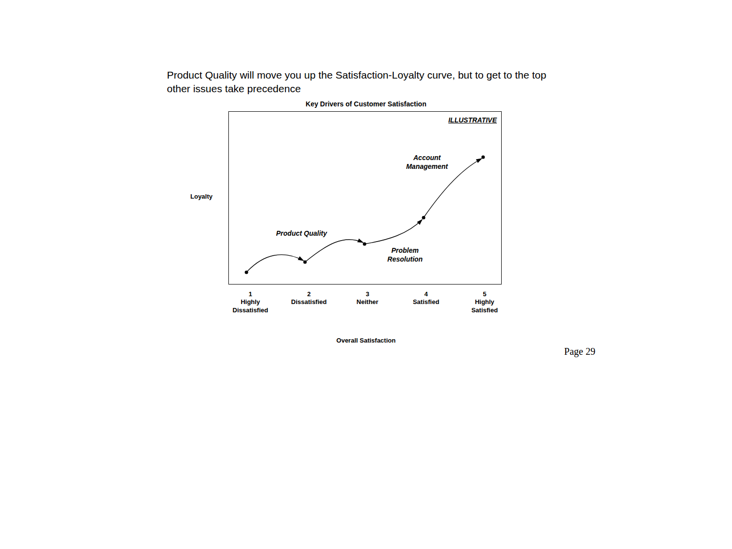Product Quality will move you up the Satisfaction-Loyalty curve, but to get to the top other issues take precedence
Key Drivers of Customer Satisfaction
ILLUSTRATIVE
Loyalty
Account
Management
Product Quality
Problem
Resolution
1 Highly
Dissatisfied
2 Dissatisfied
3 Neither
4 Satisfied
5 Highly
Satisfied
Overall Satisfaction
Page 29